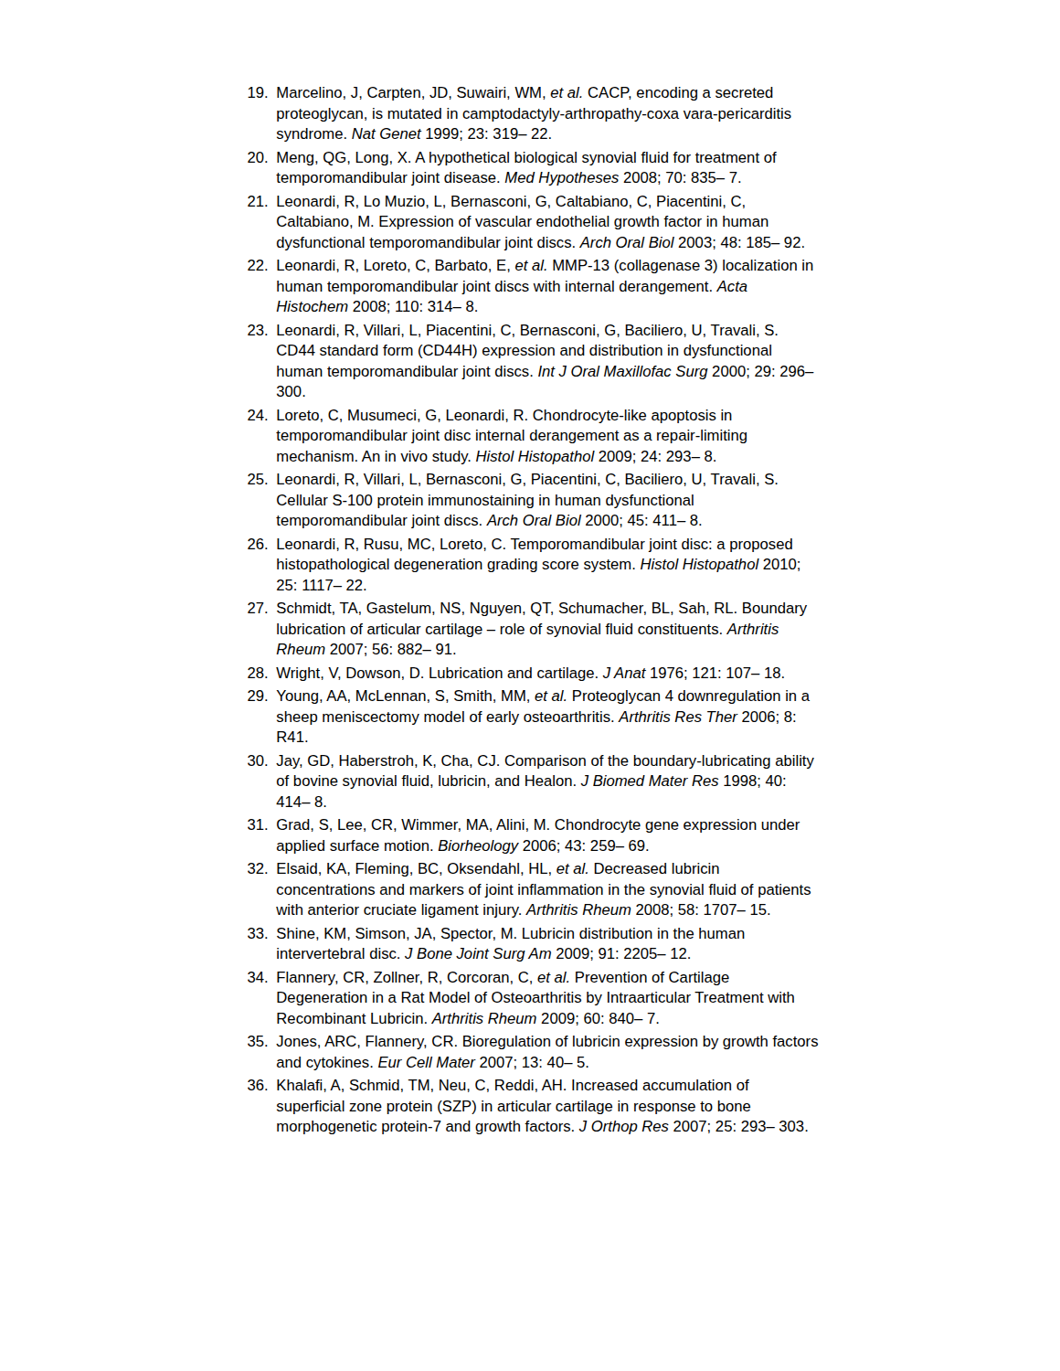Marcelino, J, Carpten, JD, Suwairi, WM, et al. CACP, encoding a secreted proteoglycan, is mutated in camptodactyly-arthropathy-coxa vara-pericarditis syndrome. Nat Genet 1999; 23: 319– 22.
Meng, QG, Long, X. A hypothetical biological synovial fluid for treatment of temporomandibular joint disease. Med Hypotheses 2008; 70: 835– 7.
Leonardi, R, Lo Muzio, L, Bernasconi, G, Caltabiano, C, Piacentini, C, Caltabiano, M. Expression of vascular endothelial growth factor in human dysfunctional temporomandibular joint discs. Arch Oral Biol 2003; 48: 185– 92.
Leonardi, R, Loreto, C, Barbato, E, et al. MMP-13 (collagenase 3) localization in human temporomandibular joint discs with internal derangement. Acta Histochem 2008; 110: 314– 8.
Leonardi, R, Villari, L, Piacentini, C, Bernasconi, G, Baciliero, U, Travali, S. CD44 standard form (CD44H) expression and distribution in dysfunctional human temporomandibular joint discs. Int J Oral Maxillofac Surg 2000; 29: 296– 300.
Loreto, C, Musumeci, G, Leonardi, R. Chondrocyte-like apoptosis in temporomandibular joint disc internal derangement as a repair-limiting mechanism. An in vivo study. Histol Histopathol 2009; 24: 293– 8.
Leonardi, R, Villari, L, Bernasconi, G, Piacentini, C, Baciliero, U, Travali, S. Cellular S-100 protein immunostaining in human dysfunctional temporomandibular joint discs. Arch Oral Biol 2000; 45: 411– 8.
Leonardi, R, Rusu, MC, Loreto, C. Temporomandibular joint disc: a proposed histopathological degeneration grading score system. Histol Histopathol 2010; 25: 1117– 22.
Schmidt, TA, Gastelum, NS, Nguyen, QT, Schumacher, BL, Sah, RL. Boundary lubrication of articular cartilage – role of synovial fluid constituents. Arthritis Rheum 2007; 56: 882– 91.
Wright, V, Dowson, D. Lubrication and cartilage. J Anat 1976; 121: 107– 18.
Young, AA, McLennan, S, Smith, MM, et al. Proteoglycan 4 downregulation in a sheep meniscectomy model of early osteoarthritis. Arthritis Res Ther 2006; 8: R41.
Jay, GD, Haberstroh, K, Cha, CJ. Comparison of the boundary-lubricating ability of bovine synovial fluid, lubricin, and Healon. J Biomed Mater Res 1998; 40: 414– 8.
Grad, S, Lee, CR, Wimmer, MA, Alini, M. Chondrocyte gene expression under applied surface motion. Biorheology 2006; 43: 259– 69.
Elsaid, KA, Fleming, BC, Oksendahl, HL, et al. Decreased lubricin concentrations and markers of joint inflammation in the synovial fluid of patients with anterior cruciate ligament injury. Arthritis Rheum 2008; 58: 1707– 15.
Shine, KM, Simson, JA, Spector, M. Lubricin distribution in the human intervertebral disc. J Bone Joint Surg Am 2009; 91: 2205– 12.
Flannery, CR, Zollner, R, Corcoran, C, et al. Prevention of Cartilage Degeneration in a Rat Model of Osteoarthritis by Intraarticular Treatment with Recombinant Lubricin. Arthritis Rheum 2009; 60: 840– 7.
Jones, ARC, Flannery, CR. Bioregulation of lubricin expression by growth factors and cytokines. Eur Cell Mater 2007; 13: 40– 5.
Khalafi, A, Schmid, TM, Neu, C, Reddi, AH. Increased accumulation of superficial zone protein (SZP) in articular cartilage in response to bone morphogenetic protein-7 and growth factors. J Orthop Res 2007; 25: 293– 303.